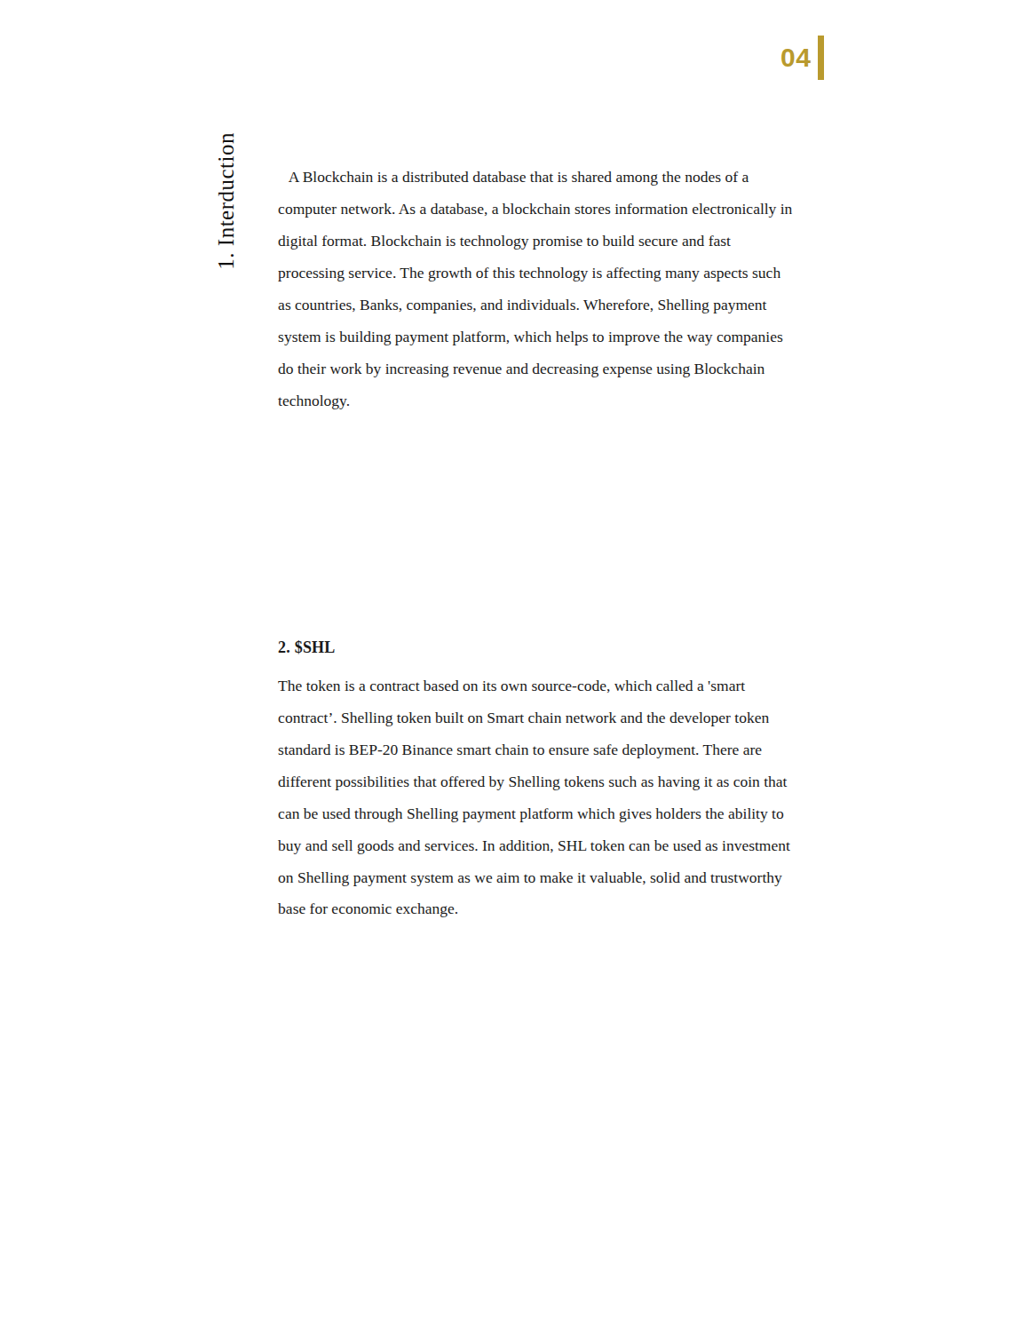04
1. Interduction
A Blockchain is a distributed database that is shared among the nodes of a computer network. As a database, a blockchain stores information electronically in digital format. Blockchain is technology promise to build secure and fast processing service. The growth of this technology is affecting many aspects such as countries, Banks, companies, and individuals. Wherefore, Shelling payment system is building payment platform, which helps to improve the way companies do their work by increasing revenue and decreasing expense using Blockchain technology.
2. $SHL
The token is a contract based on its own source-code, which called a 'smart contract’. Shelling token built on Smart chain network and the developer token standard is BEP-20 Binance smart chain to ensure safe deployment. There are different possibilities that offered by Shelling tokens such as having it as coin that can be used through Shelling payment platform which gives holders the ability to buy and sell goods and services. In addition, SHL token can be used as investment on Shelling payment system as we aim to make it valuable, solid and trustworthy base for economic exchange.